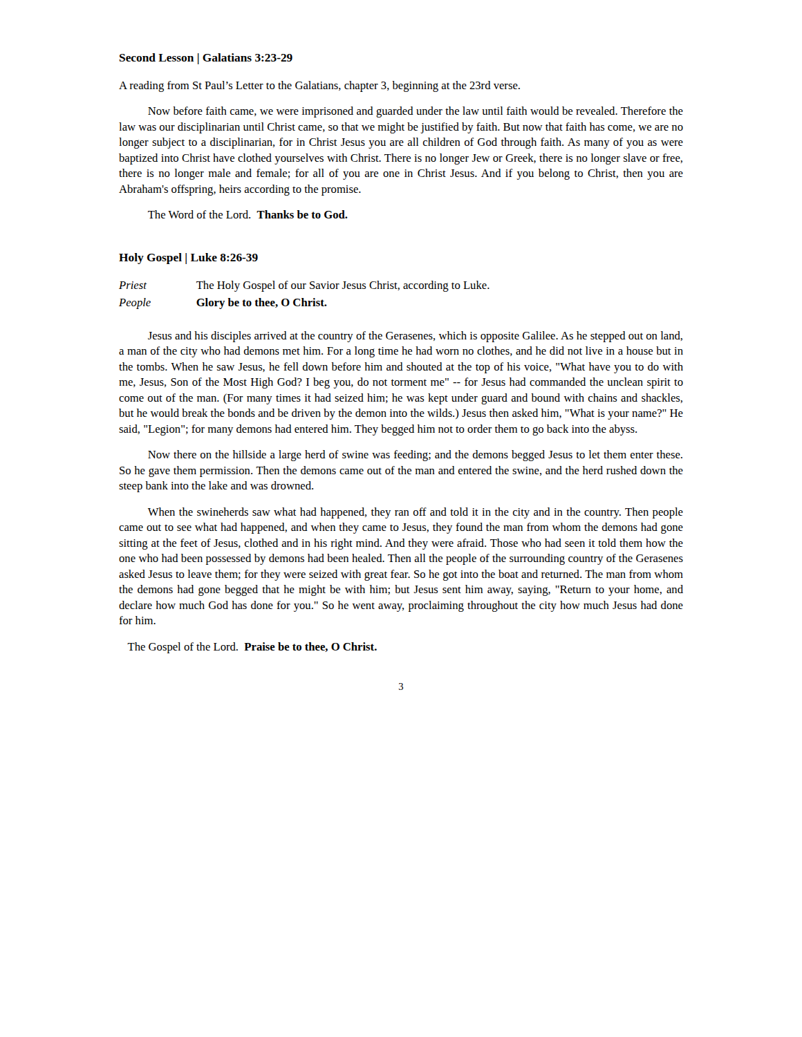Second Lesson | Galatians 3:23-29
A reading from St Paul’s Letter to the Galatians, chapter 3, beginning at the 23rd verse.
Now before faith came, we were imprisoned and guarded under the law until faith would be revealed. Therefore the law was our disciplinarian until Christ came, so that we might be justified by faith. But now that faith has come, we are no longer subject to a disciplinarian, for in Christ Jesus you are all children of God through faith. As many of you as were baptized into Christ have clothed yourselves with Christ. There is no longer Jew or Greek, there is no longer slave or free, there is no longer male and female; for all of you are one in Christ Jesus. And if you belong to Christ, then you are Abraham's offspring, heirs according to the promise.
The Word of the Lord. Thanks be to God.
Holy Gospel | Luke 8:26-39
| Priest | The Holy Gospel of our Savior Jesus Christ, according to Luke. |
| People | Glory be to thee, O Christ. |
Jesus and his disciples arrived at the country of the Gerasenes, which is opposite Galilee. As he stepped out on land, a man of the city who had demons met him. For a long time he had worn no clothes, and he did not live in a house but in the tombs. When he saw Jesus, he fell down before him and shouted at the top of his voice, "What have you to do with me, Jesus, Son of the Most High God? I beg you, do not torment me" -- for Jesus had commanded the unclean spirit to come out of the man. (For many times it had seized him; he was kept under guard and bound with chains and shackles, but he would break the bonds and be driven by the demon into the wilds.) Jesus then asked him, "What is your name?" He said, "Legion"; for many demons had entered him. They begged him not to order them to go back into the abyss.
Now there on the hillside a large herd of swine was feeding; and the demons begged Jesus to let them enter these. So he gave them permission. Then the demons came out of the man and entered the swine, and the herd rushed down the steep bank into the lake and was drowned.
When the swineherds saw what had happened, they ran off and told it in the city and in the country. Then people came out to see what had happened, and when they came to Jesus, they found the man from whom the demons had gone sitting at the feet of Jesus, clothed and in his right mind. And they were afraid. Those who had seen it told them how the one who had been possessed by demons had been healed. Then all the people of the surrounding country of the Gerasenes asked Jesus to leave them; for they were seized with great fear. So he got into the boat and returned. The man from whom the demons had gone begged that he might be with him; but Jesus sent him away, saying, "Return to your home, and declare how much God has done for you." So he went away, proclaiming throughout the city how much Jesus had done for him.
The Gospel of the Lord. Praise be to thee, O Christ.
3